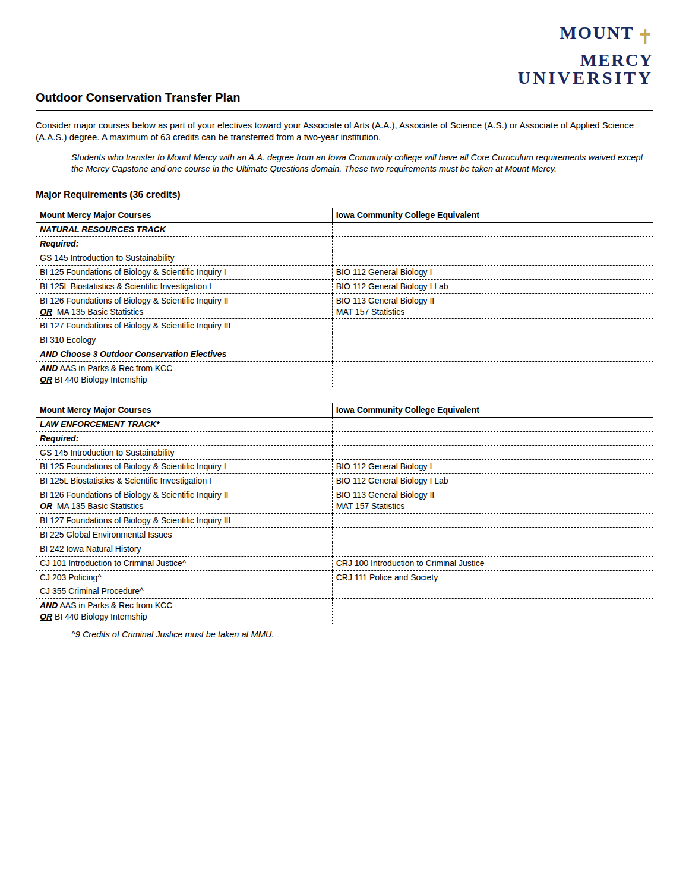MOUNT ✝
MERCY
UNIVERSITY
Outdoor Conservation Transfer Plan
Consider major courses below as part of your electives toward your Associate of Arts (A.A.), Associate of Science (A.S.) or Associate of Applied Science (A.A.S.) degree. A maximum of 63 credits can be transferred from a two-year institution.
Students who transfer to Mount Mercy with an A.A. degree from an Iowa Community college will have all Core Curriculum requirements waived except the Mercy Capstone and one course in the Ultimate Questions domain. These two requirements must be taken at Mount Mercy.
Major Requirements (36 credits)
| Mount Mercy Major Courses | Iowa Community College Equivalent |
| --- | --- |
| NATURAL RESOURCES TRACK | |
| Required: | |
| GS 145 Introduction to Sustainability | |
| BI 125 Foundations of Biology & Scientific Inquiry I | BIO 112 General Biology I |
| BI 125L Biostatistics & Scientific Investigation I | BIO 112 General Biology I Lab |
| BI 126 Foundations of Biology & Scientific Inquiry II OR MA 135 Basic Statistics | BIO 113 General Biology II MAT 157 Statistics |
| BI 127 Foundations of Biology & Scientific Inquiry III | |
| BI 310 Ecology | |
| AND Choose 3 Outdoor Conservation Electives | |
| AND AAS in Parks & Rec from KCC OR BI 440 Biology Internship | |
| Mount Mercy Major Courses | Iowa Community College Equivalent |
| --- | --- |
| LAW ENFORCEMENT TRACK* | |
| Required: | |
| GS 145 Introduction to Sustainability | |
| BI 125 Foundations of Biology & Scientific Inquiry I | BIO 112 General Biology I |
| BI 125L Biostatistics & Scientific Investigation I | BIO 112 General Biology I Lab |
| BI 126 Foundations of Biology & Scientific Inquiry II OR MA 135 Basic Statistics | BIO 113 General Biology II MAT 157 Statistics |
| BI 127 Foundations of Biology & Scientific Inquiry III | |
| BI 225 Global Environmental Issues | |
| BI 242 Iowa Natural History | |
| CJ 101 Introduction to Criminal Justice^ | CRJ 100 Introduction to Criminal Justice |
| CJ 203 Policing^ | CRJ 111 Police and Society |
| CJ 355 Criminal Procedure^ | |
| AND AAS in Parks & Rec from KCC OR BI 440 Biology Internship | |
^9 Credits of Criminal Justice must be taken at MMU.